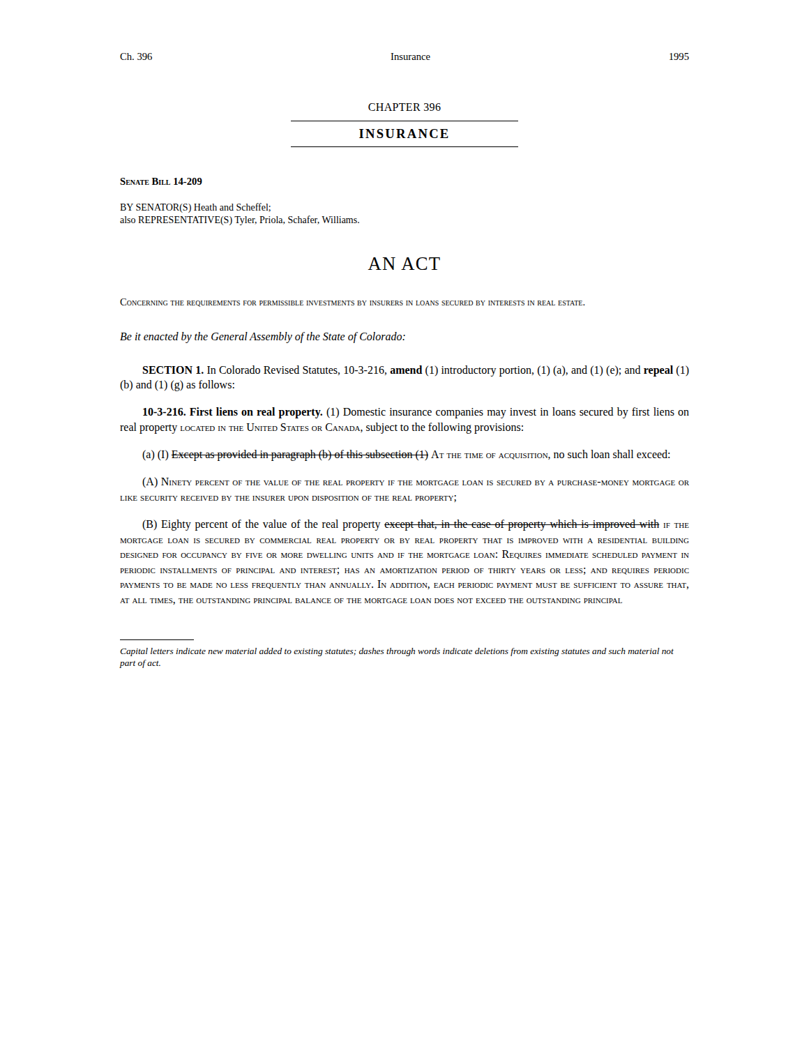Ch. 396 Insurance 1995
CHAPTER 396
Insurance
Senate Bill 14-209
BY SENATOR(S) Heath and Scheffel;
also REPRESENTATIVE(S) Tyler, Priola, Schafer, Williams.
AN ACT
Concerning the requirements for permissible investments by insurers in loans secured by interests in real estate.
Be it enacted by the General Assembly of the State of Colorado:
SECTION 1. In Colorado Revised Statutes, 10-3-216, amend (1) introductory portion, (1) (a), and (1) (e); and repeal (1) (b) and (1) (g) as follows:
10-3-216. First liens on real property. (1) Domestic insurance companies may invest in loans secured by first liens on real property located in the United States or Canada, subject to the following provisions:
(a) (I) Except as provided in paragraph (b) of this subsection (1) At the time of acquisition, no such loan shall exceed:
(A) Ninety percent of the value of the real property if the mortgage loan is secured by a purchase-money mortgage or like security received by the insurer upon disposition of the real property;
(B) Eighty percent of the value of the real property except that, in the case of property which is improved with if the mortgage loan is secured by commercial real property or by real property that is improved with a residential building designed for occupancy by five or more dwelling units and if the mortgage loan: Requires immediate scheduled payment in periodic installments of principal and interest; has an amortization period of thirty years or less; and requires periodic payments to be made no less frequently than annually. In addition, each periodic payment must be sufficient to assure that, at all times, the outstanding principal balance of the mortgage loan does not exceed the outstanding principal
Capital letters indicate new material added to existing statutes; dashes through words indicate deletions from existing statutes and such material not part of act.